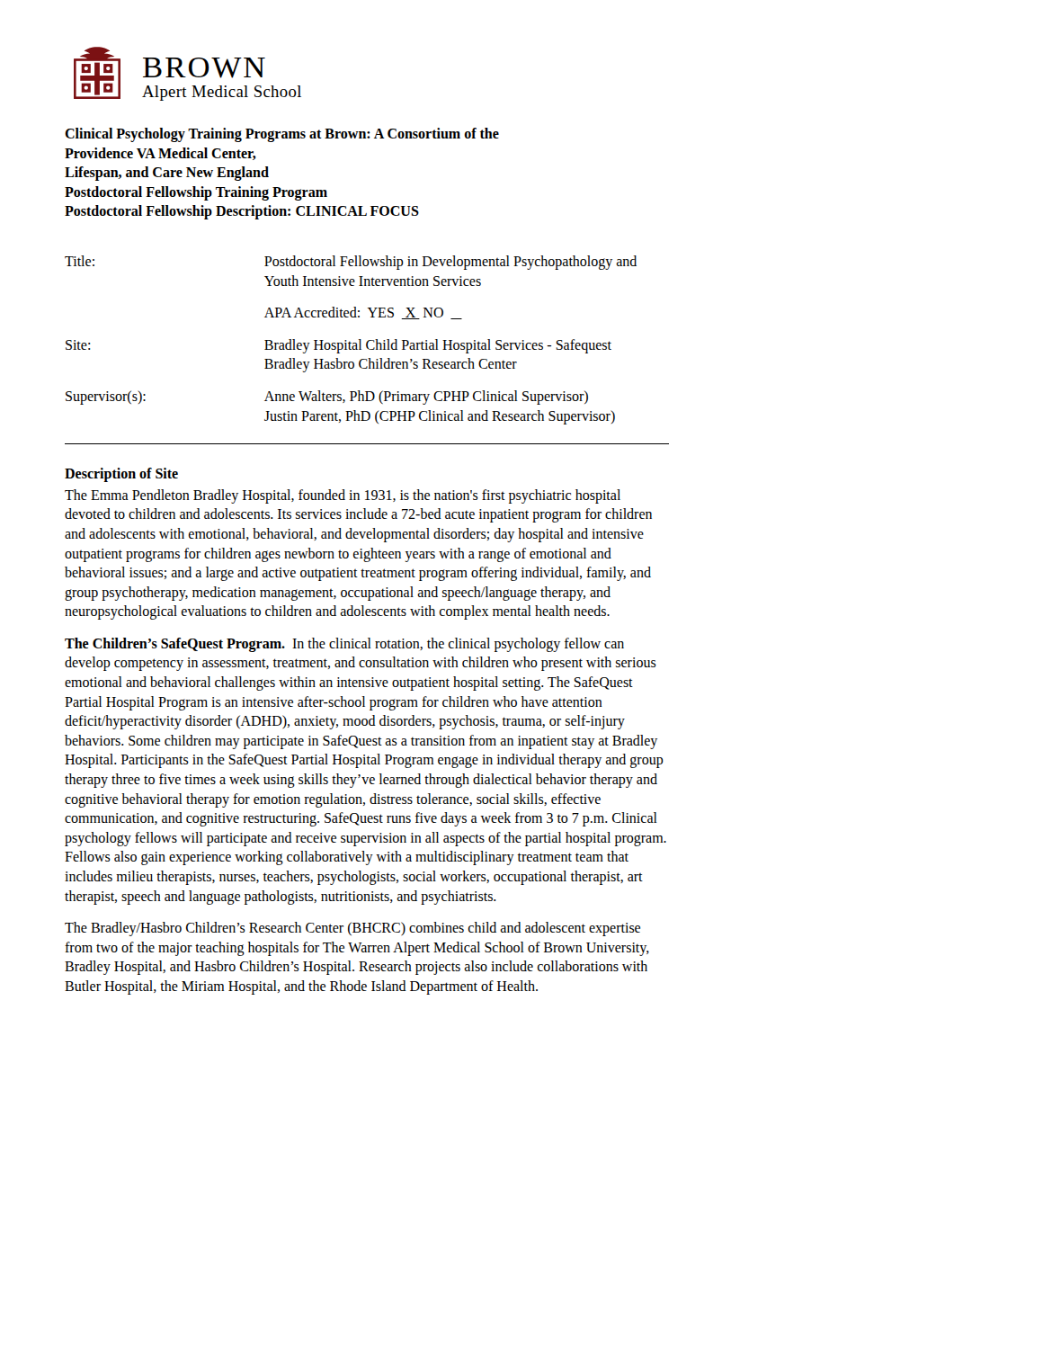BROWN
Alpert Medical School
Clinical Psychology Training Programs at Brown: A Consortium of the
Providence VA Medical Center,
Lifespan, and Care New England
Postdoctoral Fellowship Training Program
Postdoctoral Fellowship Description: CLINICAL FOCUS
| Title: | Postdoctoral Fellowship in Developmental Psychopathology and Youth Intensive Intervention Services |
| | APA Accredited: YES X NO |
| Site: | Bradley Hospital Child Partial Hospital Services - Safequest Bradley Hasbro Children’s Research Center |
| Supervisor(s): | Anne Walters, PhD (Primary CPHP Clinical Supervisor) Justin Parent, PhD (CPHP Clinical and Research Supervisor) |
Description of Site
The Emma Pendleton Bradley Hospital, founded in 1931, is the nation's first psychiatric hospital devoted to children and adolescents. Its services include a 72-bed acute inpatient program for children and adolescents with emotional, behavioral, and developmental disorders; day hospital and intensive outpatient programs for children ages newborn to eighteen years with a range of emotional and behavioral issues; and a large and active outpatient treatment program offering individual, family, and group psychotherapy, medication management, occupational and speech/language therapy, and neuropsychological evaluations to children and adolescents with complex mental health needs.
The Children’s SafeQuest Program. In the clinical rotation, the clinical psychology fellow can develop competency in assessment, treatment, and consultation with children who present with serious emotional and behavioral challenges within an intensive outpatient hospital setting. The SafeQuest Partial Hospital Program is an intensive after-school program for children who have attention deficit/hyperactivity disorder (ADHD), anxiety, mood disorders, psychosis, trauma, or self-injury behaviors. Some children may participate in SafeQuest as a transition from an inpatient stay at Bradley Hospital. Participants in the SafeQuest Partial Hospital Program engage in individual therapy and group therapy three to five times a week using skills they’ve learned through dialectical behavior therapy and cognitive behavioral therapy for emotion regulation, distress tolerance, social skills, effective communication, and cognitive restructuring. SafeQuest runs five days a week from 3 to 7 p.m. Clinical psychology fellows will participate and receive supervision in all aspects of the partial hospital program. Fellows also gain experience working collaboratively with a multidisciplinary treatment team that includes milieu therapists, nurses, teachers, psychologists, social workers, occupational therapist, art therapist, speech and language pathologists, nutritionists, and psychiatrists.
The Bradley/Hasbro Children’s Research Center (BHCRC) combines child and adolescent expertise from two of the major teaching hospitals for The Warren Alpert Medical School of Brown University, Bradley Hospital, and Hasbro Children’s Hospital. Research projects also include collaborations with Butler Hospital, the Miriam Hospital, and the Rhode Island Department of Health.